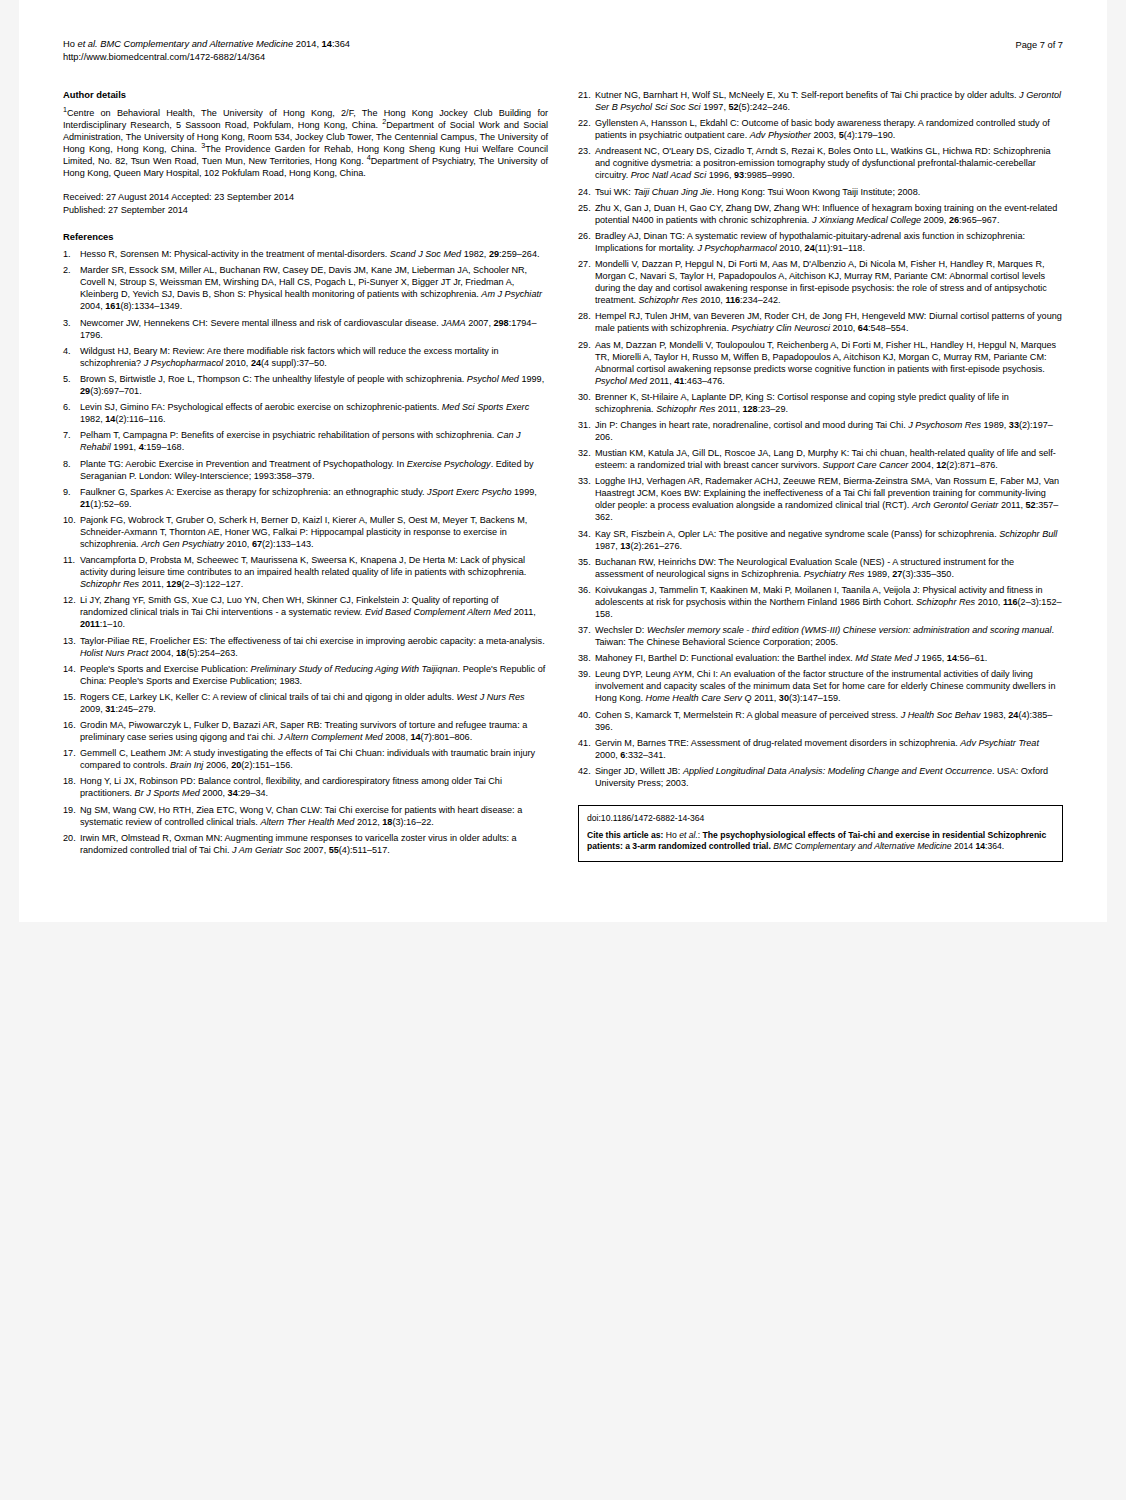Ho et al. BMC Complementary and Alternative Medicine 2014, 14:364
http://www.biomedcentral.com/1472-6882/14/364
Page 7 of 7
Author details
1Centre on Behavioral Health, The University of Hong Kong, 2/F, The Hong Kong Jockey Club Building for Interdisciplinary Research, 5 Sassoon Road, Pokfulam, Hong Kong, China. 2Department of Social Work and Social Administration, The University of Hong Kong, Room 534, Jockey Club Tower, The Centennial Campus, The University of Hong Kong, Hong Kong, China. 3The Providence Garden for Rehab, Hong Kong Sheng Kung Hui Welfare Council Limited, No. 82, Tsun Wen Road, Tuen Mun, New Territories, Hong Kong. 4Department of Psychiatry, The University of Hong Kong, Queen Mary Hospital, 102 Pokfulam Road, Hong Kong, China.
Received: 27 August 2014 Accepted: 23 September 2014
Published: 27 September 2014
References
Hesso R, Sorensen M: Physical-activity in the treatment of mental-disorders. Scand J Soc Med 1982, 29:259–264.
Marder SR, Essock SM, Miller AL, Buchanan RW, Casey DE, Davis JM, Kane JM, Lieberman JA, Schooler NR, Covell N, Stroup S, Weissman EM, Wirshing DA, Hall CS, Pogach L, Pi-Sunyer X, Bigger JT Jr, Friedman A, Kleinberg D, Yevich SJ, Davis B, Shon S: Physical health monitoring of patients with schizophrenia. Am J Psychiatr 2004, 161(8):1334–1349.
Newcomer JW, Hennekens CH: Severe mental illness and risk of cardiovascular disease. JAMA 2007, 298:1794–1796.
Wildgust HJ, Beary M: Review: Are there modifiable risk factors which will reduce the excess mortality in schizophrenia? J Psychopharmacol 2010, 24(4 suppl):37–50.
Brown S, Birtwistle J, Roe L, Thompson C: The unhealthy lifestyle of people with schizophrenia. Psychol Med 1999, 29(3):697–701.
Levin SJ, Gimino FA: Psychological effects of aerobic exercise on schizophrenic-patients. Med Sci Sports Exerc 1982, 14(2):116–116.
Pelham T, Campagna P: Benefits of exercise in psychiatric rehabilitation of persons with schizophrenia. Can J Rehabil 1991, 4:159–168.
Plante TG: Aerobic Exercise in Prevention and Treatment of Psychopathology. In Exercise Psychology. Edited by Seraganian P. London: Wiley-Interscience; 1993:358–379.
Faulkner G, Sparkes A: Exercise as therapy for schizophrenia: an ethnographic study. JSport Exerc Psycho 1999, 21(1):52–69.
Pajonk FG, Wobrock T, Gruber O, Scherk H, Berner D, Kaizl I, Kierer A, Muller S, Oest M, Meyer T, Backens M, Schneider-Axmann T, Thornton AE, Honer WG, Falkai P: Hippocampal plasticity in response to exercise in schizophrenia. Arch Gen Psychiatry 2010, 67(2):133–143.
Vancampforta D, Probsta M, Scheewec T, Maurissena K, Sweersa K, Knapena J, De Herta M: Lack of physical activity during leisure time contributes to an impaired health related quality of life in patients with schizophrenia. Schizophr Res 2011, 129(2–3):122–127.
Li JY, Zhang YF, Smith GS, Xue CJ, Luo YN, Chen WH, Skinner CJ, Finkelstein J: Quality of reporting of randomized clinical trials in Tai Chi interventions - a systematic review. Evid Based Complement Altern Med 2011, 2011:1–10.
Taylor-Piliae RE, Froelicher ES: The effectiveness of tai chi exercise in improving aerobic capacity: a meta-analysis. Holist Nurs Pract 2004, 18(5):254–263.
People's Sports and Exercise Publication: Preliminary Study of Reducing Aging With Taijiqnan. People's Republic of China: People's Sports and Exercise Publication; 1983.
Rogers CE, Larkey LK, Keller C: A review of clinical trails of tai chi and qigong in older adults. West J Nurs Res 2009, 31:245–279.
Grodin MA, Piwowarczyk L, Fulker D, Bazazi AR, Saper RB: Treating survivors of torture and refugee trauma: a preliminary case series using qigong and t'ai chi. J Altern Complement Med 2008, 14(7):801–806.
Gemmell C, Leathem JM: A study investigating the effects of Tai Chi Chuan: individuals with traumatic brain injury compared to controls. Brain Inj 2006, 20(2):151–156.
Hong Y, Li JX, Robinson PD: Balance control, flexibility, and cardiorespiratory fitness among older Tai Chi practitioners. Br J Sports Med 2000, 34:29–34.
Ng SM, Wang CW, Ho RTH, Ziea ETC, Wong V, Chan CLW: Tai Chi exercise for patients with heart disease: a systematic review of controlled clinical trials. Altern Ther Health Med 2012, 18(3):16–22.
Irwin MR, Olmstead R, Oxman MN: Augmenting immune responses to varicella zoster virus in older adults: a randomized controlled trial of Tai Chi. J Am Geriatr Soc 2007, 55(4):511–517.
Kutner NG, Barnhart H, Wolf SL, McNeely E, Xu T: Self-report benefits of Tai Chi practice by older adults. J Gerontol Ser B Psychol Sci Soc Sci 1997, 52(5):242–246.
Gyllensten A, Hansson L, Ekdahl C: Outcome of basic body awareness therapy. A randomized controlled study of patients in psychiatric outpatient care. Adv Physiother 2003, 5(4):179–190.
Andreasent NC, O'Leary DS, Cizadlo T, Arndt S, Rezai K, Boles Onto LL, Watkins GL, Hichwa RD: Schizophrenia and cognitive dysmetria: a positron-emission tomography study of dysfunctional prefrontal-thalamic-cerebellar circuitry. Proc Natl Acad Sci 1996, 93:9985–9990.
Tsui WK: Taiji Chuan Jing Jie. Hong Kong: Tsui Woon Kwong Taiji Institute; 2008.
Zhu X, Gan J, Duan H, Gao CY, Zhang DW, Zhang WH: Influence of hexagram boxing training on the event-related potential N400 in patients with chronic schizophrenia. J Xinxiang Medical College 2009, 26:965–967.
Bradley AJ, Dinan TG: A systematic review of hypothalamic-pituitary-adrenal axis function in schizophrenia: Implications for mortality. J Psychopharmacol 2010, 24(11):91–118.
Mondelli V, Dazzan P, Hepgul N, Di Forti M, Aas M, D'Albenzio A, Di Nicola M, Fisher H, Handley R, Marques R, Morgan C, Navari S, Taylor H, Papadopoulos A, Aitchison KJ, Murray RM, Pariante CM: Abnormal cortisol levels during the day and cortisol awakening response in first-episode psychosis: the role of stress and of antipsychotic treatment. Schizophr Res 2010, 116:234–242.
Hempel RJ, Tulen JHM, van Beveren JM, Roder CH, de Jong FH, Hengeveld MW: Diurnal cortisol patterns of young male patients with schizophrenia. Psychiatry Clin Neurosci 2010, 64:548–554.
Aas M, Dazzan P, Mondelli V, Toulopoulou T, Reichenberg A, Di Forti M, Fisher HL, Handley H, Hepgul N, Marques TR, Miorelli A, Taylor H, Russo M, Wiffen B, Papadopoulos A, Aitchison KJ, Morgan C, Murray RM, Pariante CM: Abnormal cortisol awakening repsonse predicts worse cognitive function in patients with first-episode psychosis. Psychol Med 2011, 41:463–476.
Brenner K, St-Hilaire A, Laplante DP, King S: Cortisol response and coping style predict quality of life in schizophrenia. Schizophr Res 2011, 128:23–29.
Jin P: Changes in heart rate, noradrenaline, cortisol and mood during Tai Chi. J Psychosom Res 1989, 33(2):197–206.
Mustian KM, Katula JA, Gill DL, Roscoe JA, Lang D, Murphy K: Tai chi chuan, health-related quality of life and self-esteem: a randomized trial with breast cancer survivors. Support Care Cancer 2004, 12(2):871–876.
Logghe IHJ, Verhagen AR, Rademaker ACHJ, Zeeuwe REM, Bierma-Zeinstra SMA, Van Rossum E, Faber MJ, Van Haastregt JCM, Koes BW: Explaining the ineffectiveness of a Tai Chi fall prevention training for community-living older people: a process evaluation alongside a randomized clinical trial (RCT). Arch Gerontol Geriatr 2011, 52:357–362.
Kay SR, Fiszbein A, Opler LA: The positive and negative syndrome scale (Panss) for schizophrenia. Schizophr Bull 1987, 13(2):261–276.
Buchanan RW, Heinrichs DW: The Neurological Evaluation Scale (NES) - A structured instrument for the assessment of neurological signs in Schizophrenia. Psychiatry Res 1989, 27(3):335–350.
Koivukangas J, Tammelin T, Kaakinen M, Maki P, Moilanen I, Taanila A, Veijola J: Physical activity and fitness in adolescents at risk for psychosis within the Northern Finland 1986 Birth Cohort. Schizophr Res 2010, 116(2–3):152–158.
Wechsler D: Wechsler memory scale - third edition (WMS-III) Chinese version: administration and scoring manual. Taiwan: The Chinese Behavioral Science Corporation; 2005.
Mahoney FI, Barthel D: Functional evaluation: the Barthel index. Md State Med J 1965, 14:56–61.
Leung DYP, Leung AYM, Chi I: An evaluation of the factor structure of the instrumental activities of daily living involvement and capacity scales of the minimum data Set for home care for elderly Chinese community dwellers in Hong Kong. Home Health Care Serv Q 2011, 30(3):147–159.
Cohen S, Kamarck T, Mermelstein R: A global measure of perceived stress. J Health Soc Behav 1983, 24(4):385–396.
Gervin M, Barnes TRE: Assessment of drug-related movement disorders in schizophrenia. Adv Psychiatr Treat 2000, 6:332–341.
Singer JD, Willett JB: Applied Longitudinal Data Analysis: Modeling Change and Event Occurrence. USA: Oxford University Press; 2003.
doi:10.1186/1472-6882-14-364
Cite this article as: Ho et al.: The psychophysiological effects of Tai-chi and exercise in residential Schizophrenic patients: a 3-arm randomized controlled trial. BMC Complementary and Alternative Medicine 2014 14:364.